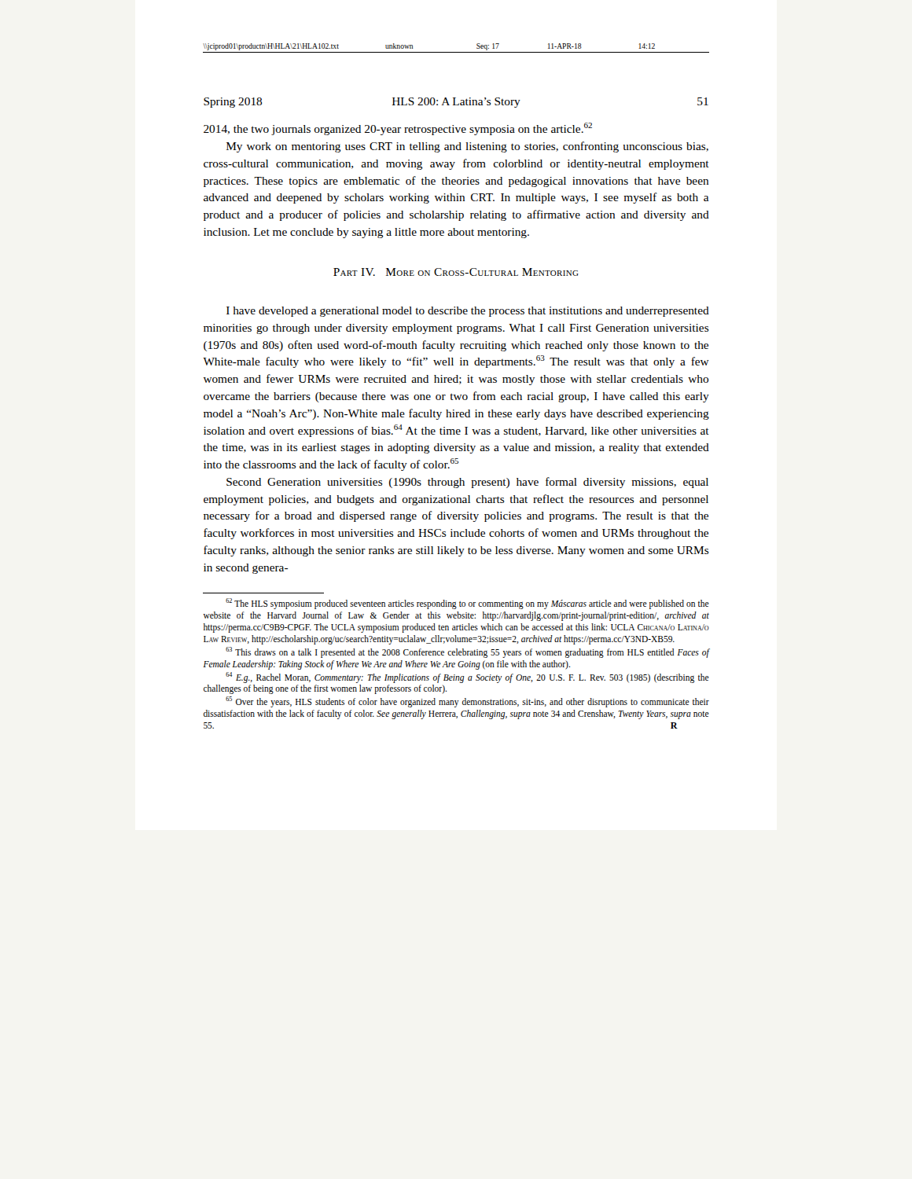\\jciprod01\productn\H\HLA\21\HLA102.txt unknown Seq: 1711-APR-1814:12
Spring 2018 HLS 200: A Latina’s Story 51
2014, the two journals organized 20-year retrospective symposia on the article.62
My work on mentoring uses CRT in telling and listening to stories, confronting unconscious bias, cross-cultural communication, and moving away from colorblind or identity-neutral employment practices. These topics are emblematic of the theories and pedagogical innovations that have been advanced and deepened by scholars working within CRT. In multiple ways, I see myself as both a product and a producer of policies and scholarship relating to affirmative action and diversity and inclusion. Let me conclude by saying a little more about mentoring.
Part IV. More on Cross-Cultural Mentoring
I have developed a generational model to describe the process that institutions and underrepresented minorities go through under diversity employment programs. What I call First Generation universities (1970s and 80s) often used word-of-mouth faculty recruiting which reached only those known to the White-male faculty who were likely to “fit” well in departments.63 The result was that only a few women and fewer URMs were recruited and hired; it was mostly those with stellar credentials who overcame the barriers (because there was one or two from each racial group, I have called this early model a “Noah’s Arc”). Non-White male faculty hired in these early days have described experiencing isolation and overt expressions of bias.64 At the time I was a student, Harvard, like other universities at the time, was in its earliest stages in adopting diversity as a value and mission, a reality that extended into the classrooms and the lack of faculty of color.65
Second Generation universities (1990s through present) have formal diversity missions, equal employment policies, and budgets and organizational charts that reflect the resources and personnel necessary for a broad and dispersed range of diversity policies and programs. The result is that the faculty workforces in most universities and HSCs include cohorts of women and URMs throughout the faculty ranks, although the senior ranks are still likely to be less diverse. Many women and some URMs in second genera-
62 The HLS symposium produced seventeen articles responding to or commenting on my Máscaras article and were published on the website of the Harvard Journal of Law & Gender at this website: http://harvardjlg.com/print-journal/print-edition/, archived at https://perma.cc/C9B9-CPGF. The UCLA symposium produced ten articles which can be accessed at this link: UCLA Chicana/o Latina/o Law Review, http://escholarship.org/uc/search?entity=uclalaw_cllr;volume=32;issue=2, archived at https://perma.cc/Y3ND-XB59.
63 This draws on a talk I presented at the 2008 Conference celebrating 55 years of women graduating from HLS entitled Faces of Female Leadership: Taking Stock of Where We Are and Where We Are Going (on file with the author).
64 E.g., Rachel Moran, Commentary: The Implications of Being a Society of One, 20 U.S. F. L. Rev. 503 (1985) (describing the challenges of being one of the first women law professors of color).
65 Over the years, HLS students of color have organized many demonstrations, sit-ins, and other disruptions to communicate their dissatisfaction with the lack of faculty of color. See generally Herrera, Challenging, supra note 34 and Crenshaw, Twenty Years, supra note 55.R